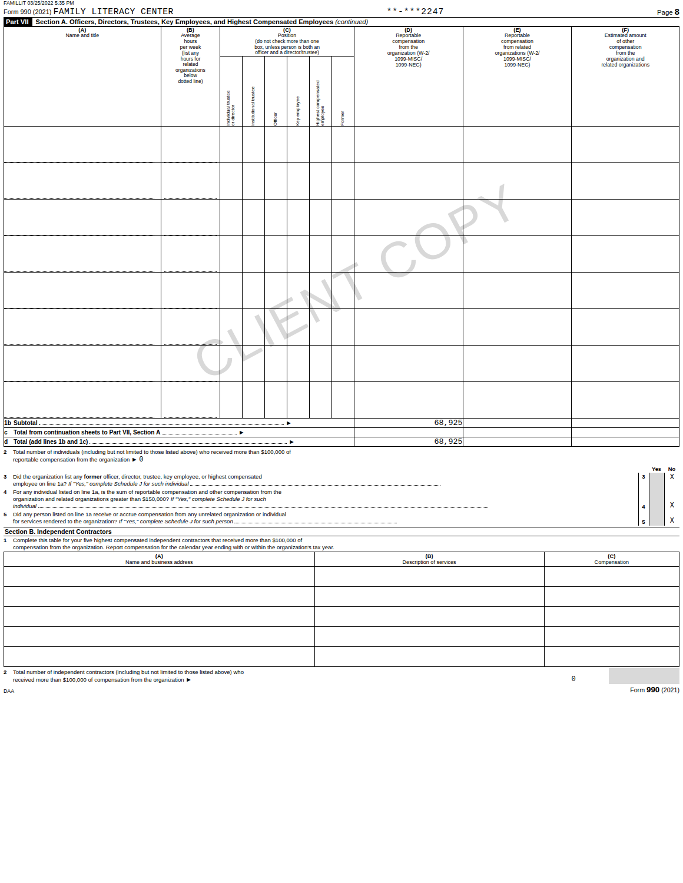CLIENT COPY
FAMILLIT 03/25/2022 5:35 PM
Form 990 (2021) FAMILY LITERACY CENTER
**-***2247
Page 8
Part VII
Section A. Officers, Directors, Trustees, Key Employees, and Highest Compensated Employees (continued)
| (A) Name and title | (B) Average hours per week (list any hours for related organizations below dotted line) | (C) Position (do not check more than one box, unless person is both an officer and a director/trustee) | (D) Reportable compensation from the organization (W-2/ 1099-MISC/ 1099-NEC) | (E) Reportable compensation from related organizations (W-2/ 1099-MISC/ 1099-NEC) | (F) Estimated amount of other compensation from the organization and related organizations |
| Individual trustee or director | Institutional trustee | Officer | Key employee | Highest compensated employee | Former |
| 1b Subtotal ► | 68,925 | | |
| c Total from continuation sheets to Part VII, Section A ► | | | |
| d Total (add lines 1b and 1c) ► | 68,925 | | |
| 2 | Total number of individuals (including but not limited to those listed above) who received more than $100,000 of reportable compensation from the organization ► 0 |
| | | | Yes | No |
| 3 | Did the organization list any former officer, director, trustee, key employee, or highest compensated employee on line 1a? If "Yes," complete Schedule J for such individual | 3 | | X |
| 4 | For any individual listed on line 1a, is the sum of reportable compensation and other compensation from the organization and related organizations greater than $150,000? If "Yes," complete Schedule J for such individual | 4 | | X |
| 5 | Did any person listed on line 1a receive or accrue compensation from any unrelated organization or individual for services rendered to the organization? If "Yes," complete Schedule J for such person | 5 | | X |
Section B. Independent Contractors
| 1 | Complete this table for your five highest compensated independent contractors that received more than $100,000 of compensation from the organization. Report compensation for the calendar year ending with or within the organization's tax year. |
| (A) Name and business address | (B) Description of services | (C) Compensation |
| 2 | Total number of independent contractors (including but not limited to those listed above) who received more than $100,000 of compensation from the organization ► | 0 | |
DAA
Form 990 (2021)